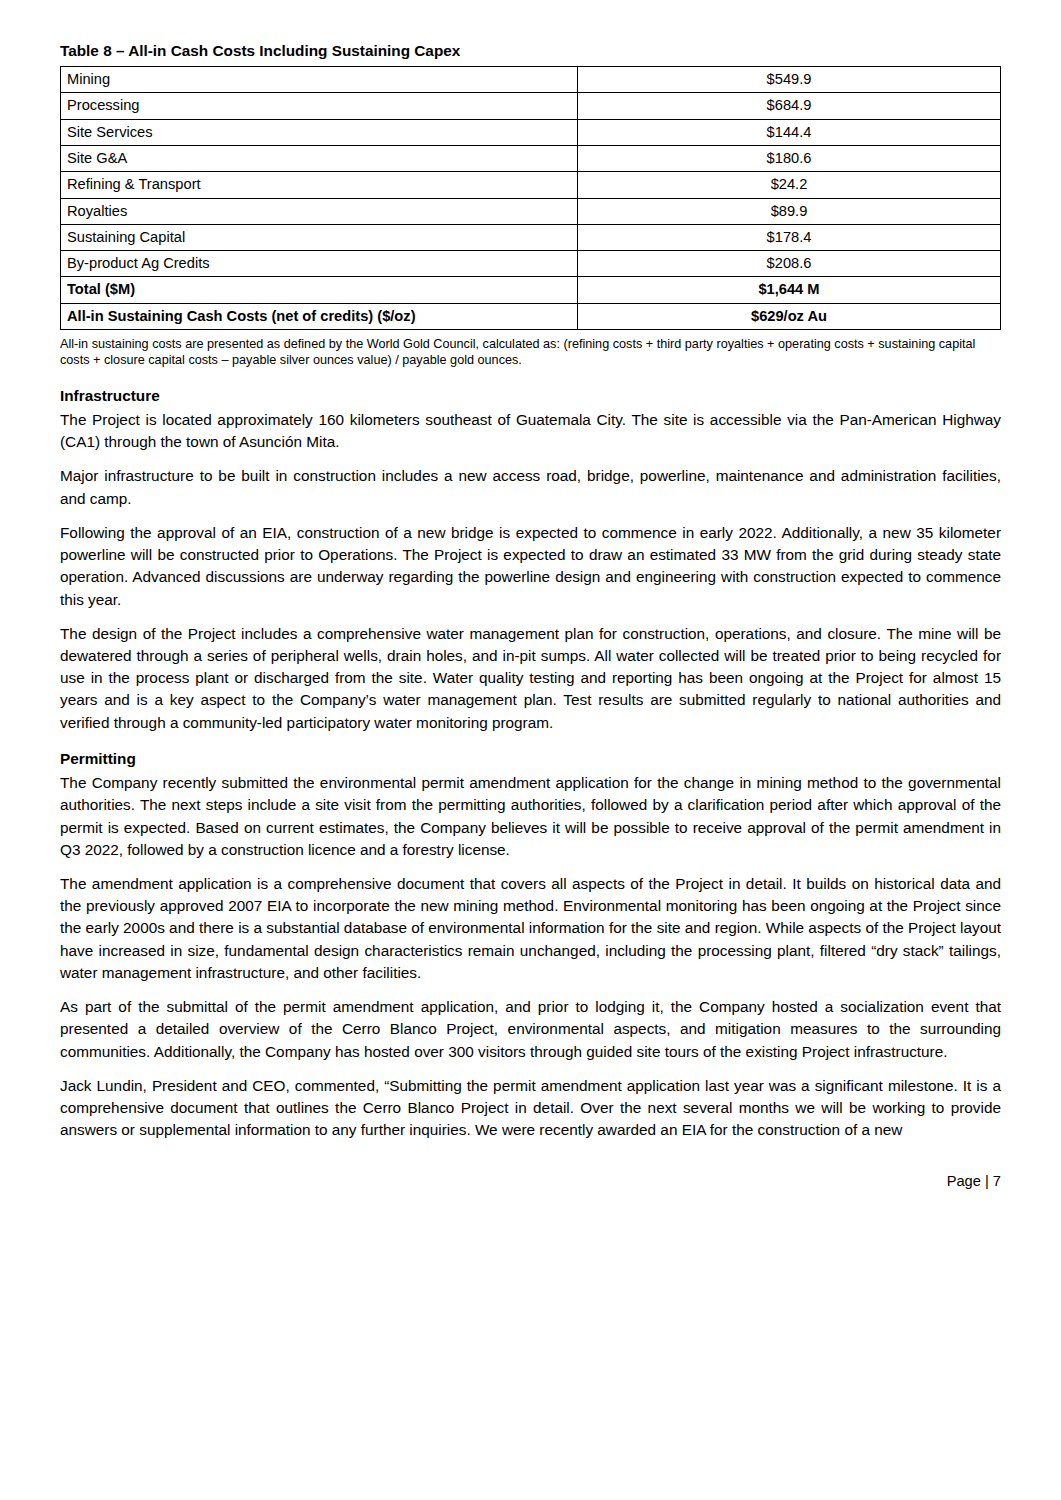Table 8 – All-in Cash Costs Including Sustaining Capex
| Mining | $549.9 |
| Processing | $684.9 |
| Site Services | $144.4 |
| Site G&A | $180.6 |
| Refining & Transport | $24.2 |
| Royalties | $89.9 |
| Sustaining Capital | $178.4 |
| By-product Ag Credits | $208.6 |
| Total ($M) | $1,644 M |
| All-in Sustaining Cash Costs (net of credits) ($/oz) | $629/oz Au |
All-in sustaining costs are presented as defined by the World Gold Council, calculated as: (refining costs + third party royalties + operating costs + sustaining capital costs + closure capital costs – payable silver ounces value) / payable gold ounces.
Infrastructure
The Project is located approximately 160 kilometers southeast of Guatemala City. The site is accessible via the Pan-American Highway (CA1) through the town of Asunción Mita.
Major infrastructure to be built in construction includes a new access road, bridge, powerline, maintenance and administration facilities, and camp.
Following the approval of an EIA, construction of a new bridge is expected to commence in early 2022. Additionally, a new 35 kilometer powerline will be constructed prior to Operations. The Project is expected to draw an estimated 33 MW from the grid during steady state operation. Advanced discussions are underway regarding the powerline design and engineering with construction expected to commence this year.
The design of the Project includes a comprehensive water management plan for construction, operations, and closure. The mine will be dewatered through a series of peripheral wells, drain holes, and in-pit sumps. All water collected will be treated prior to being recycled for use in the process plant or discharged from the site. Water quality testing and reporting has been ongoing at the Project for almost 15 years and is a key aspect to the Company’s water management plan. Test results are submitted regularly to national authorities and verified through a community-led participatory water monitoring program.
Permitting
The Company recently submitted the environmental permit amendment application for the change in mining method to the governmental authorities. The next steps include a site visit from the permitting authorities, followed by a clarification period after which approval of the permit is expected. Based on current estimates, the Company believes it will be possible to receive approval of the permit amendment in Q3 2022, followed by a construction licence and a forestry license.
The amendment application is a comprehensive document that covers all aspects of the Project in detail. It builds on historical data and the previously approved 2007 EIA to incorporate the new mining method. Environmental monitoring has been ongoing at the Project since the early 2000s and there is a substantial database of environmental information for the site and region. While aspects of the Project layout have increased in size, fundamental design characteristics remain unchanged, including the processing plant, filtered “dry stack” tailings, water management infrastructure, and other facilities.
As part of the submittal of the permit amendment application, and prior to lodging it, the Company hosted a socialization event that presented a detailed overview of the Cerro Blanco Project, environmental aspects, and mitigation measures to the surrounding communities. Additionally, the Company has hosted over 300 visitors through guided site tours of the existing Project infrastructure.
Jack Lundin, President and CEO, commented, “Submitting the permit amendment application last year was a significant milestone. It is a comprehensive document that outlines the Cerro Blanco Project in detail. Over the next several months we will be working to provide answers or supplemental information to any further inquiries. We were recently awarded an EIA for the construction of a new
Page | 7